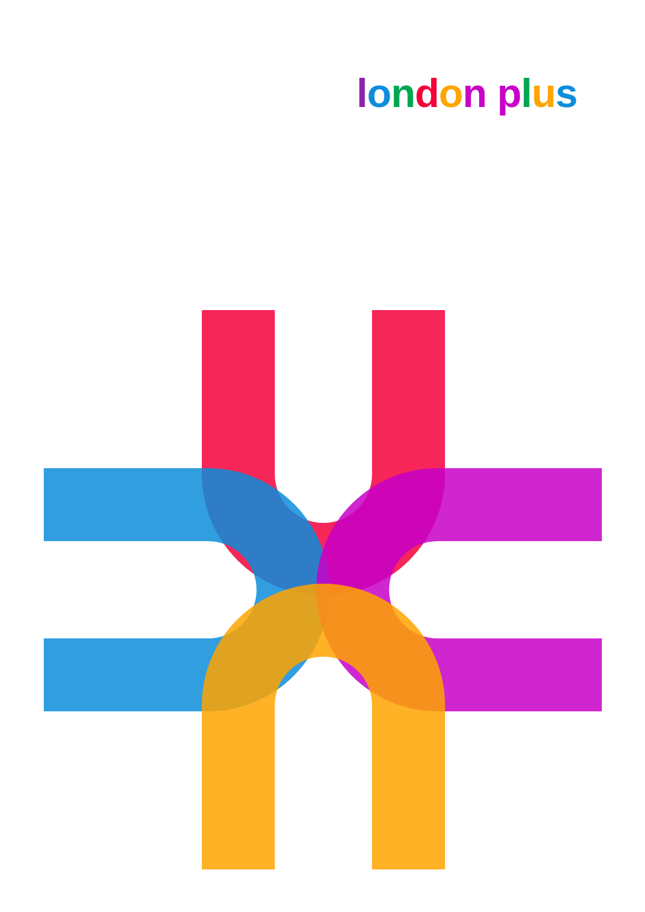london plus